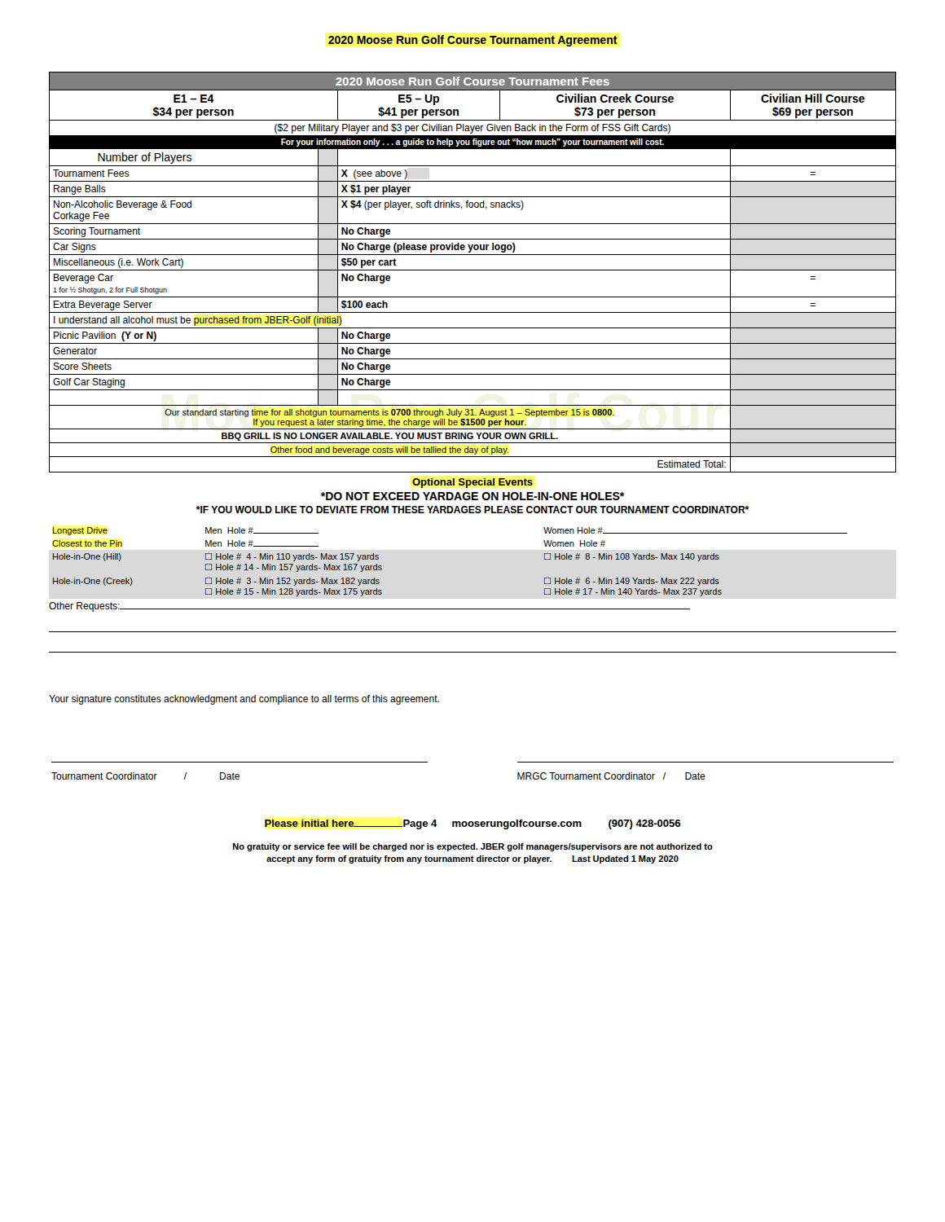Moose Run Golf Course
2020 Moose Run Golf Course Tournament Agreement
| 2020 Moose Run Golf Course Tournament Fees |
| E1 – E4 $34 per person | E5 – Up $41 per person | Civilian Creek Course $73 per person | Civilian Hill Course $69 per person |
| ($2 per Military Player and $3 per Civilian Player Given Back in the Form of FSS Gift Cards) |
| For your information only . . . a guide to help you figure out “how much” your tournament will cost. |
| Number of Players | | | |
| Tournament Fees | | X (see above ) | = |
| Range Balls | | X $1 per player | |
| Non-Alcoholic Beverage & Food Corkage Fee | | X $4 (per player, soft drinks, food, snacks) | |
| Scoring Tournament | | No Charge | |
| Car Signs | | No Charge (please provide your logo) | |
| Miscellaneous (i.e. Work Cart) | | $50 per cart | |
| Beverage Car 1 for ½ Shotgun, 2 for Full Shotgun | | No Charge | = |
| Extra Beverage Server | | $100 each | = |
| I understand all alcohol must be purchased from JBER-Golf (initial) | |
| Picnic Pavilion (Y or N) | | No Charge | |
| Generator | | No Charge | |
| Score Sheets | | No Charge | |
| Golf Car Staging | | No Charge | |
| Our standard starting time for all shotgun tournaments is 0700 through July 31. August 1 – September 15 is 0800 . If you request a later staring time, the charge will be $1500 per hour . | |
| BBQ GRILL IS NO LONGER AVAILABLE. YOU MUST BRING YOUR OWN GRILL. | |
| Other food and beverage costs will be tallied the day of play. | |
| Estimated Total: | |
Optional Special Events
*DO NOT EXCEED YARDAGE ON HOLE-IN-ONE HOLES*
*IF YOU WOULD LIKE TO DEVIATE FROM THESE YARDAGES PLEASE CONTACT OUR TOURNAMENT COORDINATOR*
| Longest Drive | Men Hole # | Women Hole # |
| Closest to the Pin | Men Hole # | Women Hole # |
| Hole-in-One (Hill) | ☐ Hole # 4 - Min 110 yards- Max 157 yards ☐ Hole # 14 - Min 157 yards- Max 167 yards | ☐ Hole # 8 - Min 108 Yards- Max 140 yards |
| Hole-in-One (Creek) | ☐ Hole # 3 - Min 152 yards- Max 182 yards ☐ Hole # 15 - Min 128 yards- Max 175 yards | ☐ Hole # 6 - Min 149 Yards- Max 222 yards ☐ Hole # 17 - Min 140 Yards- Max 237 yards |
Other Requests:
Your signature constitutes acknowledgment and compliance to all terms of this agreement.
| Tournament Coordinator / Date | | MRGC Tournament Coordinator / Date |
Please initial here Page 4 mooserungolfcourse.com (907) 428-0056
No gratuity or service fee will be charged nor is expected. JBER golf managers/supervisors are not authorized to
accept any form of gratuity from any tournament director or player. Last Updated 1 May 2020